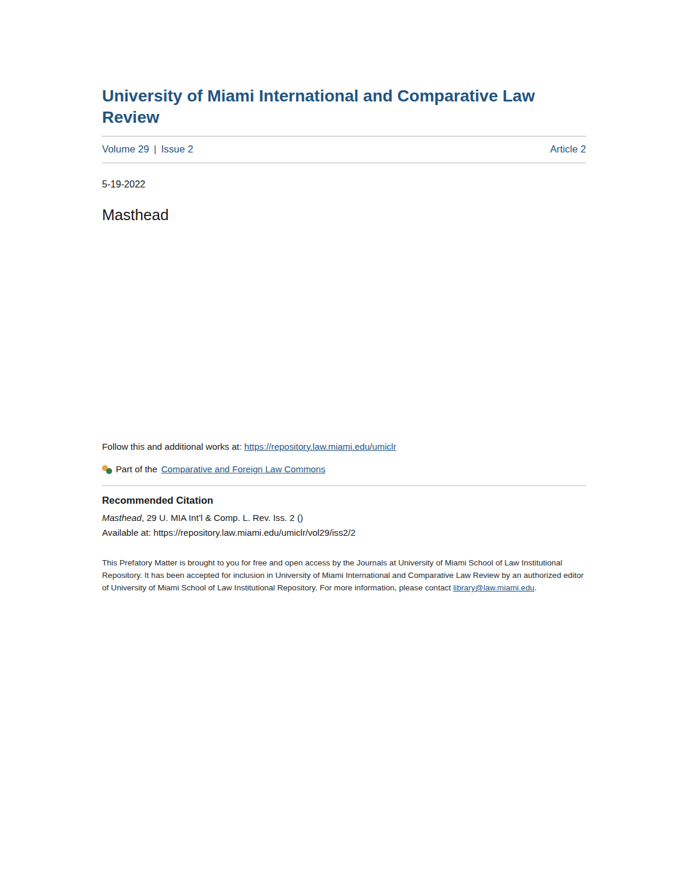University of Miami International and Comparative Law Review
Volume 29|Issue 2
Article 2
5-19-2022
Masthead
Follow this and additional works at: https://repository.law.miami.edu/umiclr
Part of the Comparative and Foreign Law Commons
Recommended Citation
Masthead, 29 U. MIA Int’l & Comp. L. Rev. Iss. 2 ()
Available at: https://repository.law.miami.edu/umiclr/vol29/iss2/2
This Prefatory Matter is brought to you for free and open access by the Journals at University of Miami School of Law Institutional Repository. It has been accepted for inclusion in University of Miami International and Comparative Law Review by an authorized editor of University of Miami School of Law Institutional Repository. For more information, please contact library@law.miami.edu.